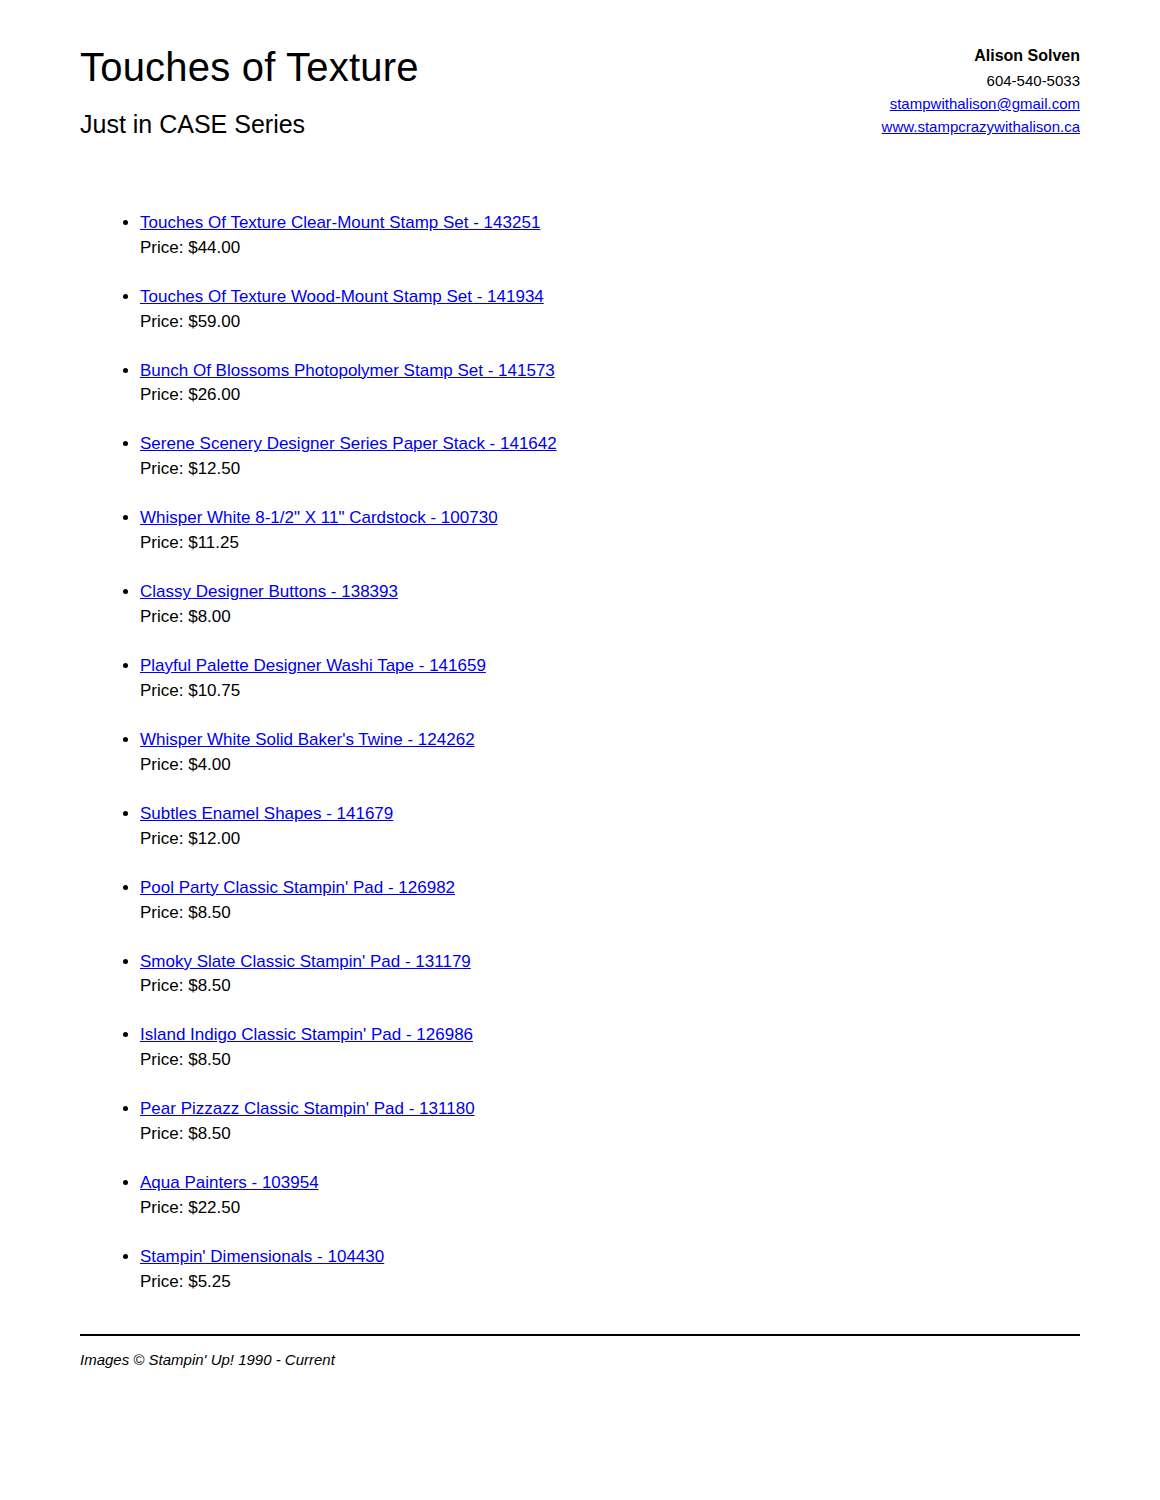Alison Solven
604-540-5033
stampwithalison@gmail.com
www.stampcrazywithalison.ca
Touches of Texture
Just in CASE Series
Touches Of Texture Clear-Mount Stamp Set - 143251 Price: $44.00
Touches Of Texture Wood-Mount Stamp Set - 141934 Price: $59.00
Bunch Of Blossoms Photopolymer Stamp Set - 141573 Price: $26.00
Serene Scenery Designer Series Paper Stack - 141642 Price: $12.50
Whisper White 8-1/2" X 11" Cardstock - 100730 Price: $11.25
Classy Designer Buttons - 138393 Price: $8.00
Playful Palette Designer Washi Tape - 141659 Price: $10.75
Whisper White Solid Baker's Twine - 124262 Price: $4.00
Subtles Enamel Shapes - 141679 Price: $12.00
Pool Party Classic Stampin' Pad - 126982 Price: $8.50
Smoky Slate Classic Stampin' Pad - 131179 Price: $8.50
Island Indigo Classic Stampin' Pad - 126986 Price: $8.50
Pear Pizzazz Classic Stampin' Pad - 131180 Price: $8.50
Aqua Painters - 103954 Price: $22.50
Stampin' Dimensionals - 104430 Price: $5.25
Images © Stampin' Up! 1990 - Current